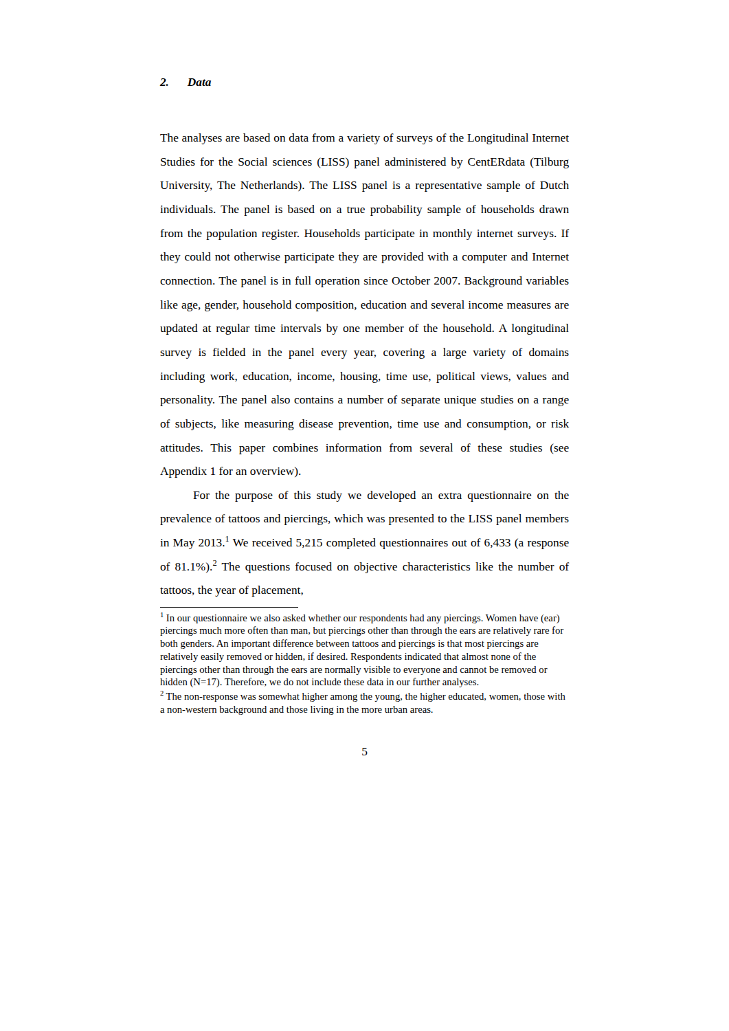2. Data
The analyses are based on data from a variety of surveys of the Longitudinal Internet Studies for the Social sciences (LISS) panel administered by CentERdata (Tilburg University, The Netherlands). The LISS panel is a representative sample of Dutch individuals. The panel is based on a true probability sample of households drawn from the population register. Households participate in monthly internet surveys. If they could not otherwise participate they are provided with a computer and Internet connection. The panel is in full operation since October 2007. Background variables like age, gender, household composition, education and several income measures are updated at regular time intervals by one member of the household. A longitudinal survey is fielded in the panel every year, covering a large variety of domains including work, education, income, housing, time use, political views, values and personality. The panel also contains a number of separate unique studies on a range of subjects, like measuring disease prevention, time use and consumption, or risk attitudes. This paper combines information from several of these studies (see Appendix 1 for an overview).
For the purpose of this study we developed an extra questionnaire on the prevalence of tattoos and piercings, which was presented to the LISS panel members in May 2013.1 We received 5,215 completed questionnaires out of 6,433 (a response of 81.1%).2 The questions focused on objective characteristics like the number of tattoos, the year of placement,
1 In our questionnaire we also asked whether our respondents had any piercings. Women have (ear) piercings much more often than man, but piercings other than through the ears are relatively rare for both genders. An important difference between tattoos and piercings is that most piercings are relatively easily removed or hidden, if desired. Respondents indicated that almost none of the piercings other than through the ears are normally visible to everyone and cannot be removed or hidden (N=17). Therefore, we do not include these data in our further analyses.
2 The non-response was somewhat higher among the young, the higher educated, women, those with a non-western background and those living in the more urban areas.
5